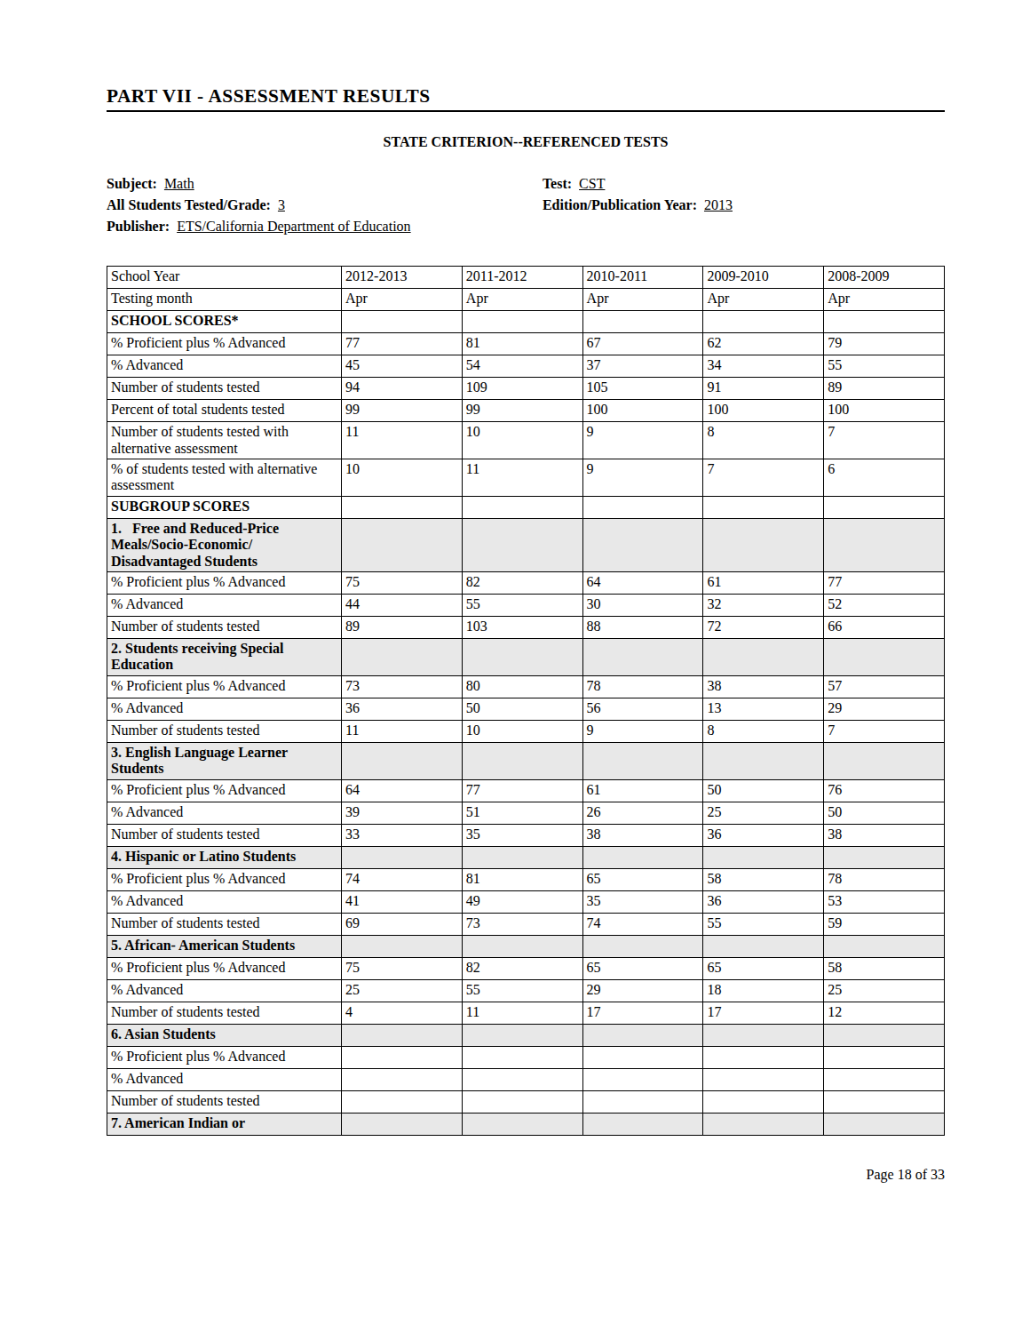PART VII - ASSESSMENT RESULTS
STATE CRITERION--REFERENCED TESTS
| Subject: Math | Test: CST |
| All Students Tested/Grade: 3 | Edition/Publication Year: 2013 |
| Publisher: ETS/California Department of Education |
| School Year | 2012-2013 | 2011-2012 | 2010-2011 | 2009-2010 | 2008-2009 |
| Testing month | Apr | Apr | Apr | Apr | Apr |
| SCHOOL SCORES* | | | | | |
| % Proficient plus % Advanced | 77 | 81 | 67 | 62 | 79 |
| % Advanced | 45 | 54 | 37 | 34 | 55 |
| Number of students tested | 94 | 109 | 105 | 91 | 89 |
| Percent of total students tested | 99 | 99 | 100 | 100 | 100 |
| Number of students tested with alternative assessment | 11 | 10 | 9 | 8 | 7 |
| % of students tested with alternative assessment | 10 | 11 | 9 | 7 | 6 |
| SUBGROUP SCORES | | | | | |
| 1. Free and Reduced-Price Meals/Socio-Economic/ Disadvantaged Students | | | | | |
| % Proficient plus % Advanced | 75 | 82 | 64 | 61 | 77 |
| % Advanced | 44 | 55 | 30 | 32 | 52 |
| Number of students tested | 89 | 103 | 88 | 72 | 66 |
| 2. Students receiving Special Education | | | | | |
| % Proficient plus % Advanced | 73 | 80 | 78 | 38 | 57 |
| % Advanced | 36 | 50 | 56 | 13 | 29 |
| Number of students tested | 11 | 10 | 9 | 8 | 7 |
| 3. English Language Learner Students | | | | | |
| % Proficient plus % Advanced | 64 | 77 | 61 | 50 | 76 |
| % Advanced | 39 | 51 | 26 | 25 | 50 |
| Number of students tested | 33 | 35 | 38 | 36 | 38 |
| 4. Hispanic or Latino Students | | | | | |
| % Proficient plus % Advanced | 74 | 81 | 65 | 58 | 78 |
| % Advanced | 41 | 49 | 35 | 36 | 53 |
| Number of students tested | 69 | 73 | 74 | 55 | 59 |
| 5. African- American Students | | | | | |
| % Proficient plus % Advanced | 75 | 82 | 65 | 65 | 58 |
| % Advanced | 25 | 55 | 29 | 18 | 25 |
| Number of students tested | 4 | 11 | 17 | 17 | 12 |
| 6. Asian Students | | | | | |
| % Proficient plus % Advanced | | | | | |
| % Advanced | | | | | |
| Number of students tested | | | | | |
| 7. American Indian or | | | | | |
Page 18 of 33